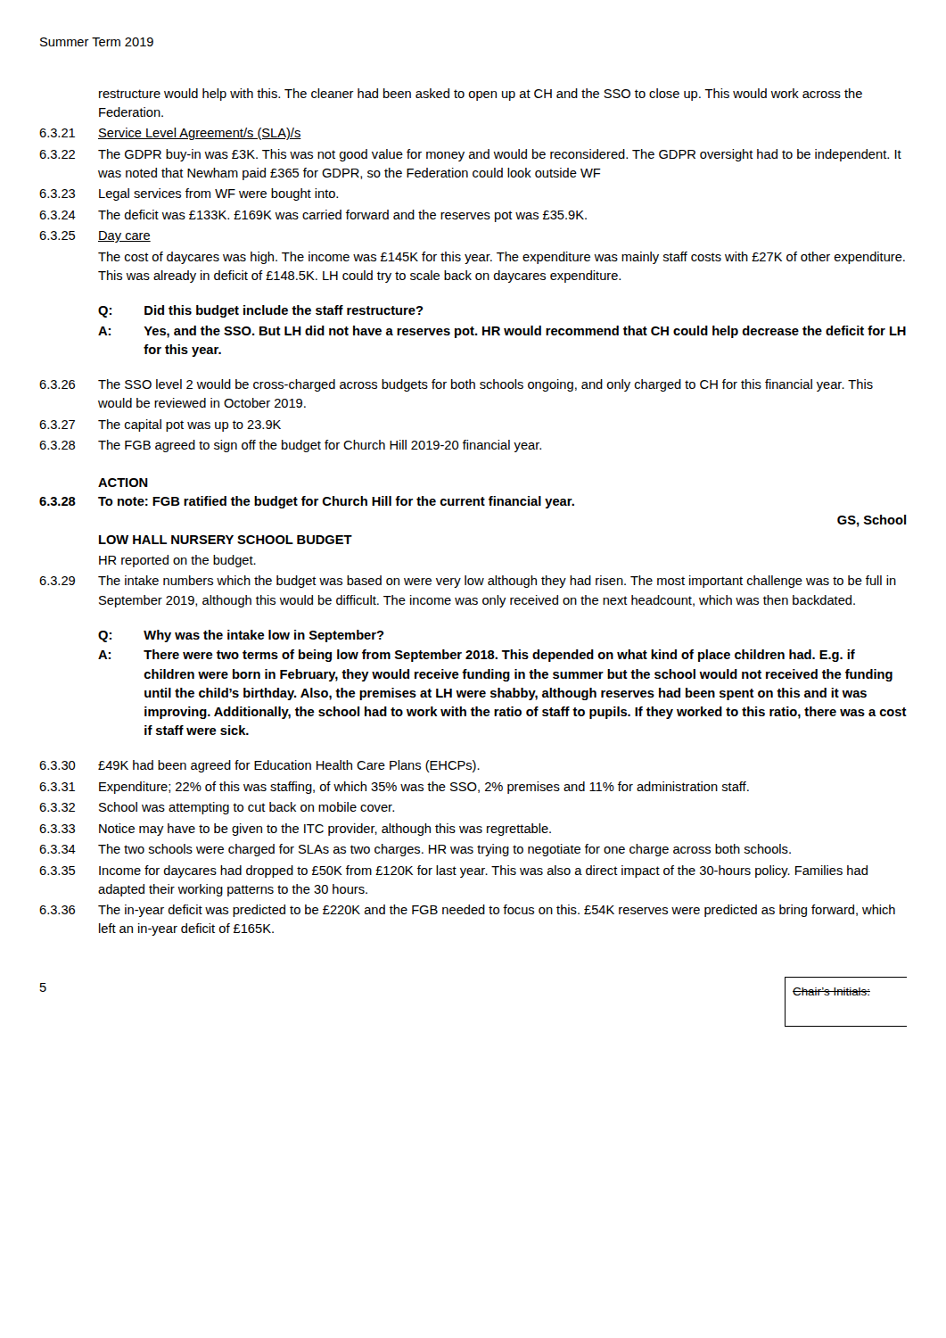Summer Term 2019
restructure would help with this. The cleaner had been asked to open up at CH and the SSO to close up. This would work across the Federation.
6.3.21
Service Level Agreement/s (SLA)/s
6.3.22
The GDPR buy-in was £3K. This was not good value for money and would be reconsidered. The GDPR oversight had to be independent. It was noted that Newham paid £365 for GDPR, so the Federation could look outside WF
6.3.23
Legal services from WF were bought into.
6.3.24
The deficit was £133K. £169K was carried forward and the reserves pot was £35.9K.
6.3.25
Day care
The cost of daycares was high. The income was £145K for this year. The expenditure was mainly staff costs with £27K of other expenditure. This was already in deficit of £148.5K. LH could try to scale back on daycares expenditure.
Q:
Did this budget include the staff restructure?
A:
Yes, and the SSO. But LH did not have a reserves pot. HR would recommend that CH could help decrease the deficit for LH for this year.
6.3.26
The SSO level 2 would be cross-charged across budgets for both schools ongoing, and only charged to CH for this financial year. This would be reviewed in October 2019.
6.3.27
The capital pot was up to 23.9K
6.3.28
The FGB agreed to sign off the budget for Church Hill 2019-20 financial year.
ACTION
6.3.28
To note: FGB ratified the budget for Church Hill for the current financial year.
GS, School
LOW HALL NURSERY SCHOOL BUDGET
HR reported on the budget.
6.3.29
The intake numbers which the budget was based on were very low although they had risen. The most important challenge was to be full in September 2019, although this would be difficult. The income was only received on the next headcount, which was then backdated.
Q:
Why was the intake low in September?
A:
There were two terms of being low from September 2018. This depended on what kind of place children had. E.g. if children were born in February, they would receive funding in the summer but the school would not received the funding until the child’s birthday. Also, the premises at LH were shabby, although reserves had been spent on this and it was improving. Additionally, the school had to work with the ratio of staff to pupils. If they worked to this ratio, there was a cost if staff were sick.
6.3.30
£49K had been agreed for Education Health Care Plans (EHCPs).
6.3.31
Expenditure; 22% of this was staffing, of which 35% was the SSO, 2% premises and 11% for administration staff.
6.3.32
School was attempting to cut back on mobile cover.
6.3.33
Notice may have to be given to the ITC provider, although this was regrettable.
6.3.34
The two schools were charged for SLAs as two charges. HR was trying to negotiate for one charge across both schools.
6.3.35
Income for daycares had dropped to £50K from £120K for last year. This was also a direct impact of the 30-hours policy. Families had adapted their working patterns to the 30 hours.
6.3.36
The in-year deficit was predicted to be £220K and the FGB needed to focus on this. £54K reserves were predicted as bring forward, which left an in-year deficit of £165K.
5
Chair’s Initials: